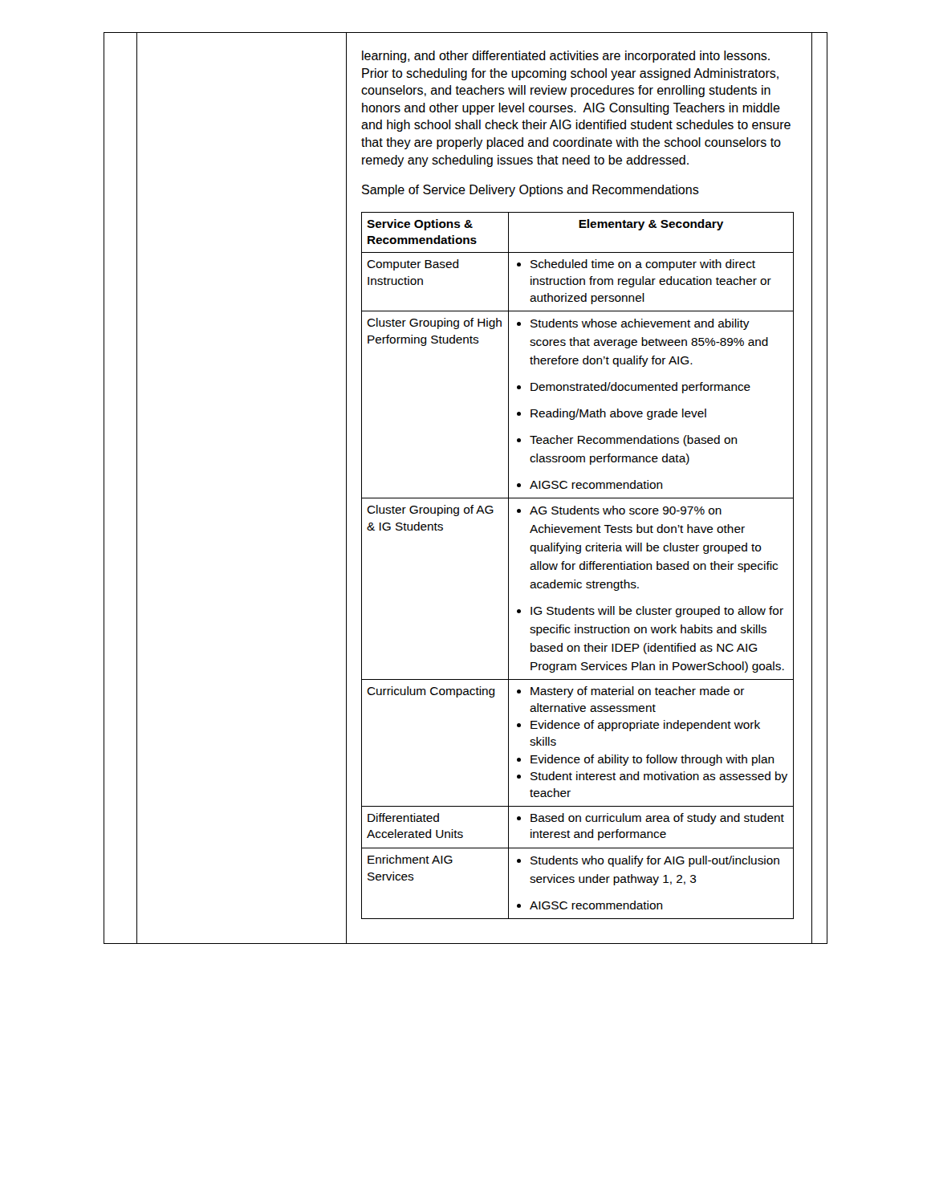learning, and other differentiated activities are incorporated into lessons. Prior to scheduling for the upcoming school year assigned Administrators, counselors, and teachers will review procedures for enrolling students in honors and other upper level courses. AIG Consulting Teachers in middle and high school shall check their AIG identified student schedules to ensure that they are properly placed and coordinate with the school counselors to remedy any scheduling issues that need to be addressed.
Sample of Service Delivery Options and Recommendations
| Service Options & Recommendations | Elementary & Secondary |
| --- | --- |
| Computer Based Instruction | Scheduled time on a computer with direct instruction from regular education teacher or authorized personnel |
| Cluster Grouping of High Performing Students | Students whose achievement and ability scores that average between 85%-89% and therefore don’t qualify for AIG. Demonstrated/documented performance Reading/Math above grade level Teacher Recommendations (based on classroom performance data) AIGSC recommendation |
| Cluster Grouping of AG & IG Students | AG Students who score 90-97% on Achievement Tests but don’t have other qualifying criteria will be cluster grouped to allow for differentiation based on their specific academic strengths. IG Students will be cluster grouped to allow for specific instruction on work habits and skills based on their IDEP (identified as NC AIG Program Services Plan in PowerSchool) goals. |
| Curriculum Compacting | Mastery of material on teacher made or alternative assessment Evidence of appropriate independent work skills Evidence of ability to follow through with plan Student interest and motivation as assessed by teacher |
| Differentiated Accelerated Units | Based on curriculum area of study and student interest and performance |
| Enrichment AIG Services | Students who qualify for AIG pull-out/inclusion services under pathway 1, 2, 3 AIGSC recommendation |